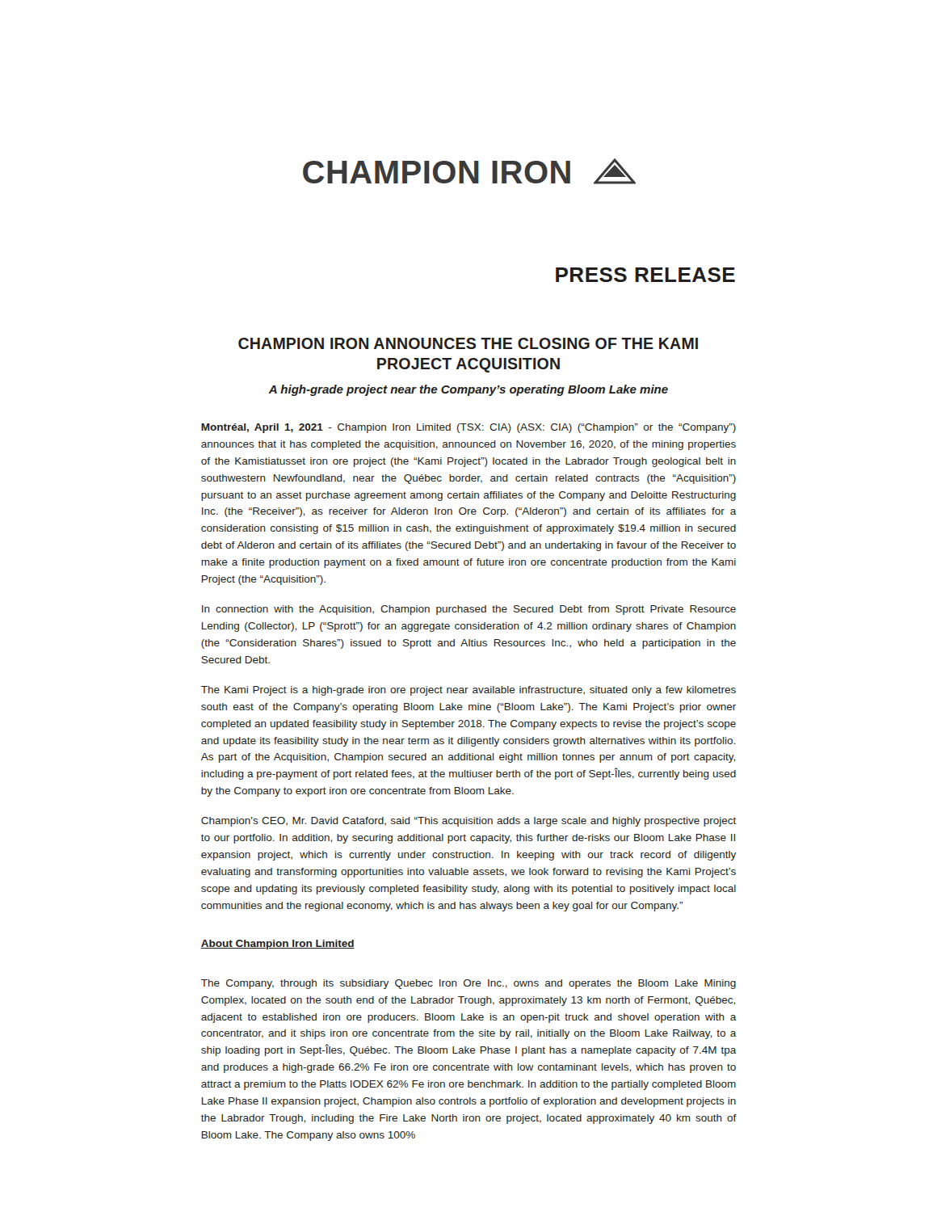CHAMPION IRON
PRESS RELEASE
CHAMPION IRON ANNOUNCES THE CLOSING OF THE KAMI PROJECT ACQUISITION
A high-grade project near the Company’s operating Bloom Lake mine
Montréal, April 1, 2021 - Champion Iron Limited (TSX: CIA) (ASX: CIA) (“Champion” or the “Company”) announces that it has completed the acquisition, announced on November 16, 2020, of the mining properties of the Kamistiatusset iron ore project (the “Kami Project”) located in the Labrador Trough geological belt in southwestern Newfoundland, near the Québec border, and certain related contracts (the “Acquisition”) pursuant to an asset purchase agreement among certain affiliates of the Company and Deloitte Restructuring Inc. (the “Receiver”), as receiver for Alderon Iron Ore Corp. (“Alderon”) and certain of its affiliates for a consideration consisting of $15 million in cash, the extinguishment of approximately $19.4 million in secured debt of Alderon and certain of its affiliates (the “Secured Debt”) and an undertaking in favour of the Receiver to make a finite production payment on a fixed amount of future iron ore concentrate production from the Kami Project (the “Acquisition”).
In connection with the Acquisition, Champion purchased the Secured Debt from Sprott Private Resource Lending (Collector), LP (“Sprott”) for an aggregate consideration of 4.2 million ordinary shares of Champion (the “Consideration Shares”) issued to Sprott and Altius Resources Inc., who held a participation in the Secured Debt.
The Kami Project is a high-grade iron ore project near available infrastructure, situated only a few kilometres south east of the Company’s operating Bloom Lake mine (“Bloom Lake”). The Kami Project’s prior owner completed an updated feasibility study in September 2018. The Company expects to revise the project’s scope and update its feasibility study in the near term as it diligently considers growth alternatives within its portfolio. As part of the Acquisition, Champion secured an additional eight million tonnes per annum of port capacity, including a pre-payment of port related fees, at the multiuser berth of the port of Sept-Îles, currently being used by the Company to export iron ore concentrate from Bloom Lake.
Champion's CEO, Mr. David Cataford, said “This acquisition adds a large scale and highly prospective project to our portfolio. In addition, by securing additional port capacity, this further de-risks our Bloom Lake Phase II expansion project, which is currently under construction. In keeping with our track record of diligently evaluating and transforming opportunities into valuable assets, we look forward to revising the Kami Project’s scope and updating its previously completed feasibility study, along with its potential to positively impact local communities and the regional economy, which is and has always been a key goal for our Company.”
About Champion Iron Limited
The Company, through its subsidiary Quebec Iron Ore Inc., owns and operates the Bloom Lake Mining Complex, located on the south end of the Labrador Trough, approximately 13 km north of Fermont, Québec, adjacent to established iron ore producers. Bloom Lake is an open-pit truck and shovel operation with a concentrator, and it ships iron ore concentrate from the site by rail, initially on the Bloom Lake Railway, to a ship loading port in Sept-Îles, Québec. The Bloom Lake Phase I plant has a nameplate capacity of 7.4M tpa and produces a high-grade 66.2% Fe iron ore concentrate with low contaminant levels, which has proven to attract a premium to the Platts IODEX 62% Fe iron ore benchmark. In addition to the partially completed Bloom Lake Phase II expansion project, Champion also controls a portfolio of exploration and development projects in the Labrador Trough, including the Fire Lake North iron ore project, located approximately 40 km south of Bloom Lake. The Company also owns 100%